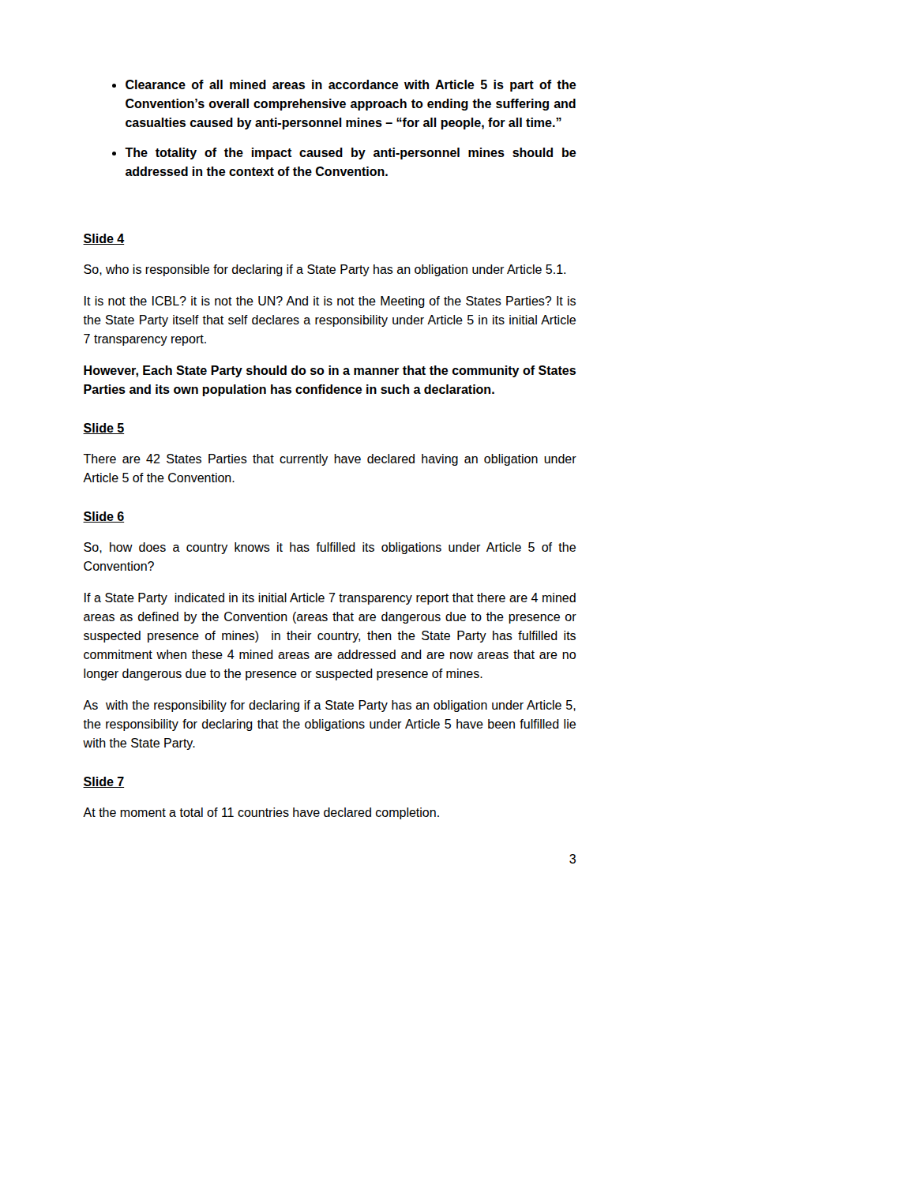Clearance of all mined areas in accordance with Article 5 is part of the Convention’s overall comprehensive approach to ending the suffering and casualties caused by anti-personnel mines – “for all people, for all time.”
The totality of the impact caused by anti-personnel mines should be addressed in the context of the Convention.
Slide 4
So, who is responsible for declaring if a State Party has an obligation under Article 5.1.
It is not the ICBL? it is not the UN? And it is not the Meeting of the States Parties? It is the State Party itself that self declares a responsibility under Article 5 in its initial Article 7 transparency report.
However, Each State Party should do so in a manner that the community of States Parties and its own population has confidence in such a declaration.
Slide 5
There are 42 States Parties that currently have declared having an obligation under Article 5 of the Convention.
Slide 6
So, how does a country knows it has fulfilled its obligations under Article 5 of the Convention?
If a State Party indicated in its initial Article 7 transparency report that there are 4 mined areas as defined by the Convention (areas that are dangerous due to the presence or suspected presence of mines) in their country, then the State Party has fulfilled its commitment when these 4 mined areas are addressed and are now areas that are no longer dangerous due to the presence or suspected presence of mines.
As with the responsibility for declaring if a State Party has an obligation under Article 5, the responsibility for declaring that the obligations under Article 5 have been fulfilled lie with the State Party.
Slide 7
At the moment a total of 11 countries have declared completion.
3